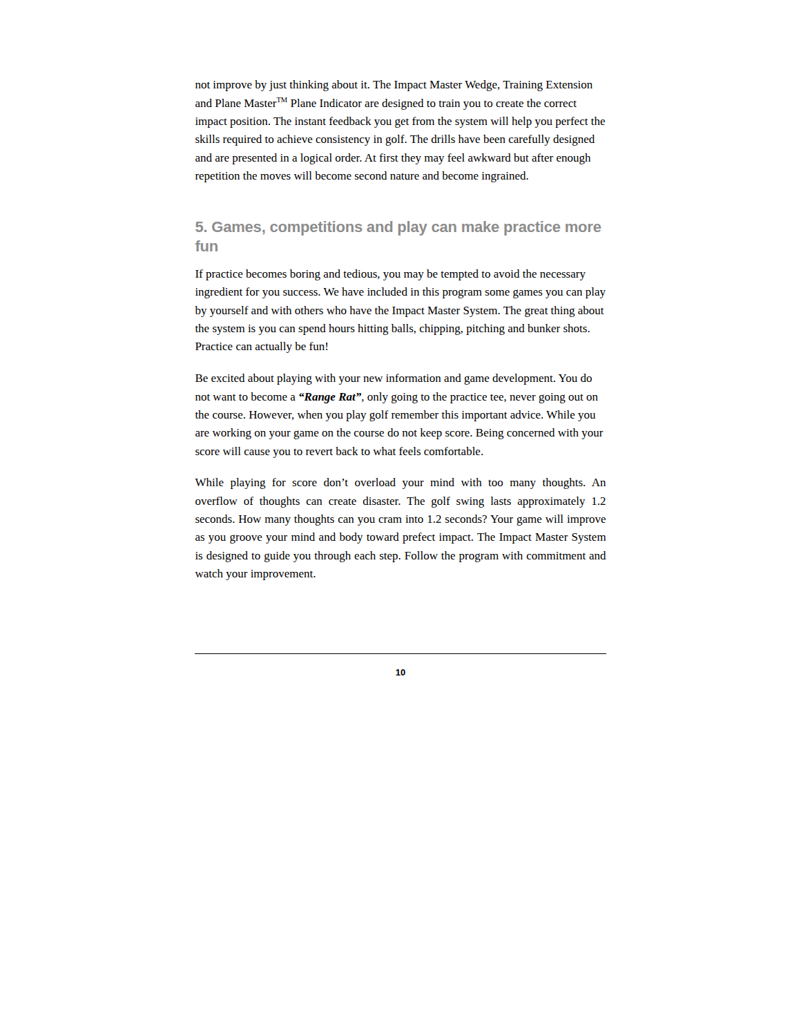not improve by just thinking about it. The Impact Master Wedge, Training Extension and Plane MasterTM Plane Indicator are designed to train you to create the correct impact position. The instant feedback you get from the system will help you perfect the skills required to achieve consistency in golf. The drills have been carefully designed and are presented in a logical order. At first they may feel awkward but after enough repetition the moves will become second nature and become ingrained.
5. Games, competitions and play can make practice more fun
If practice becomes boring and tedious, you may be tempted to avoid the necessary ingredient for you success. We have included in this program some games you can play by yourself and with others who have the Impact Master System. The great thing about the system is you can spend hours hitting balls, chipping, pitching and bunker shots. Practice can actually be fun!
Be excited about playing with your new information and game development. You do not want to become a “Range Rat”, only going to the practice tee, never going out on the course. However, when you play golf remember this important advice. While you are working on your game on the course do not keep score. Being concerned with your score will cause you to revert back to what feels comfortable.
While playing for score don’t overload your mind with too many thoughts. An overflow of thoughts can create disaster. The golf swing lasts approximately 1.2 seconds. How many thoughts can you cram into 1.2 seconds? Your game will improve as you groove your mind and body toward prefect impact. The Impact Master System is designed to guide you through each step. Follow the program with commitment and watch your improvement.
10